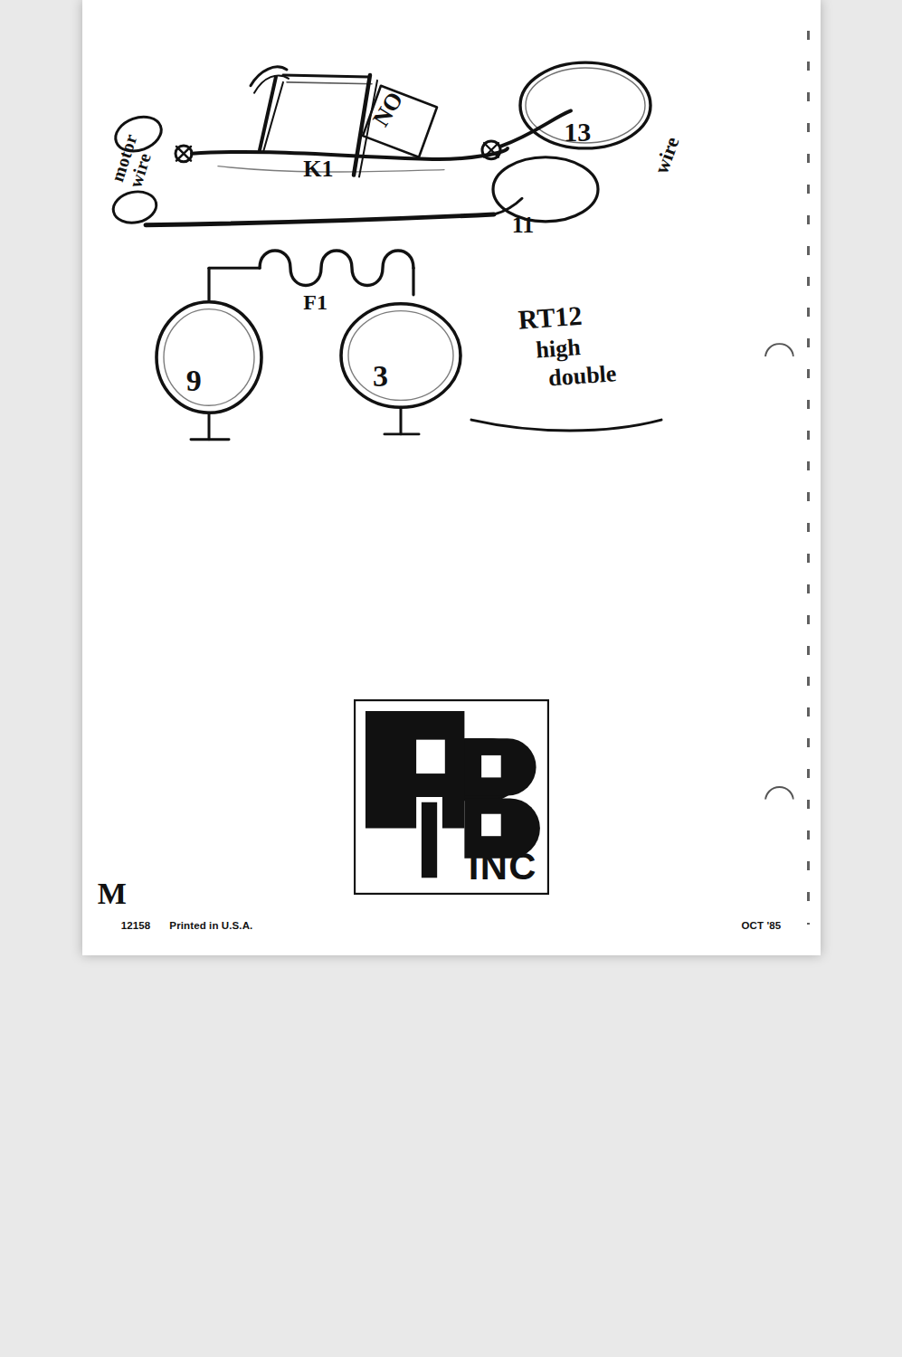motor
wire NO wire K1 13 11 F1 9 3
RT12
high
double
INC
M
12158 Printed in U.S.A. OCT '85